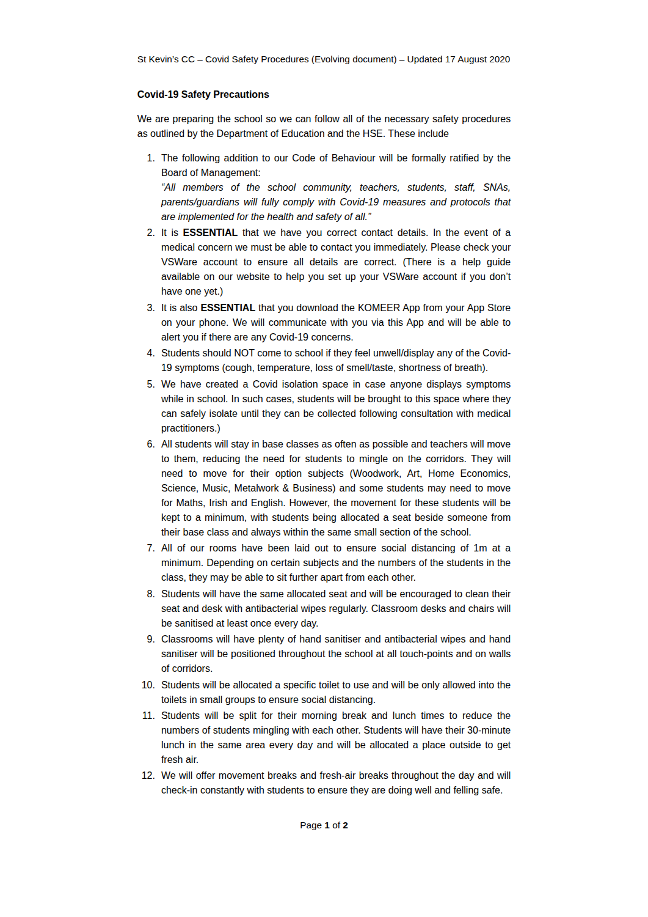St Kevin’s CC – Covid Safety Procedures (Evolving document) – Updated 17 August 2020
Covid-19 Safety Precautions
We are preparing the school so we can follow all of the necessary safety procedures as outlined by the Department of Education and the HSE. These include
The following addition to our Code of Behaviour will be formally ratified by the Board of Management: “All members of the school community, teachers, students, staff, SNAs, parents/guardians will fully comply with Covid-19 measures and protocols that are implemented for the health and safety of all.”
It is ESSENTIAL that we have you correct contact details. In the event of a medical concern we must be able to contact you immediately. Please check your VSWare account to ensure all details are correct. (There is a help guide available on our website to help you set up your VSWare account if you don’t have one yet.)
It is also ESSENTIAL that you download the KOMEER App from your App Store on your phone. We will communicate with you via this App and will be able to alert you if there are any Covid-19 concerns.
Students should NOT come to school if they feel unwell/display any of the Covid-19 symptoms (cough, temperature, loss of smell/taste, shortness of breath).
We have created a Covid isolation space in case anyone displays symptoms while in school. In such cases, students will be brought to this space where they can safely isolate until they can be collected following consultation with medical practitioners.)
All students will stay in base classes as often as possible and teachers will move to them, reducing the need for students to mingle on the corridors. They will need to move for their option subjects (Woodwork, Art, Home Economics, Science, Music, Metalwork & Business) and some students may need to move for Maths, Irish and English. However, the movement for these students will be kept to a minimum, with students being allocated a seat beside someone from their base class and always within the same small section of the school.
All of our rooms have been laid out to ensure social distancing of 1m at a minimum. Depending on certain subjects and the numbers of the students in the class, they may be able to sit further apart from each other.
Students will have the same allocated seat and will be encouraged to clean their seat and desk with antibacterial wipes regularly. Classroom desks and chairs will be sanitised at least once every day.
Classrooms will have plenty of hand sanitiser and antibacterial wipes and hand sanitiser will be positioned throughout the school at all touch-points and on walls of corridors.
Students will be allocated a specific toilet to use and will be only allowed into the toilets in small groups to ensure social distancing.
Students will be split for their morning break and lunch times to reduce the numbers of students mingling with each other. Students will have their 30-minute lunch in the same area every day and will be allocated a place outside to get fresh air.
We will offer movement breaks and fresh-air breaks throughout the day and will check-in constantly with students to ensure they are doing well and felling safe.
Page 1 of 2